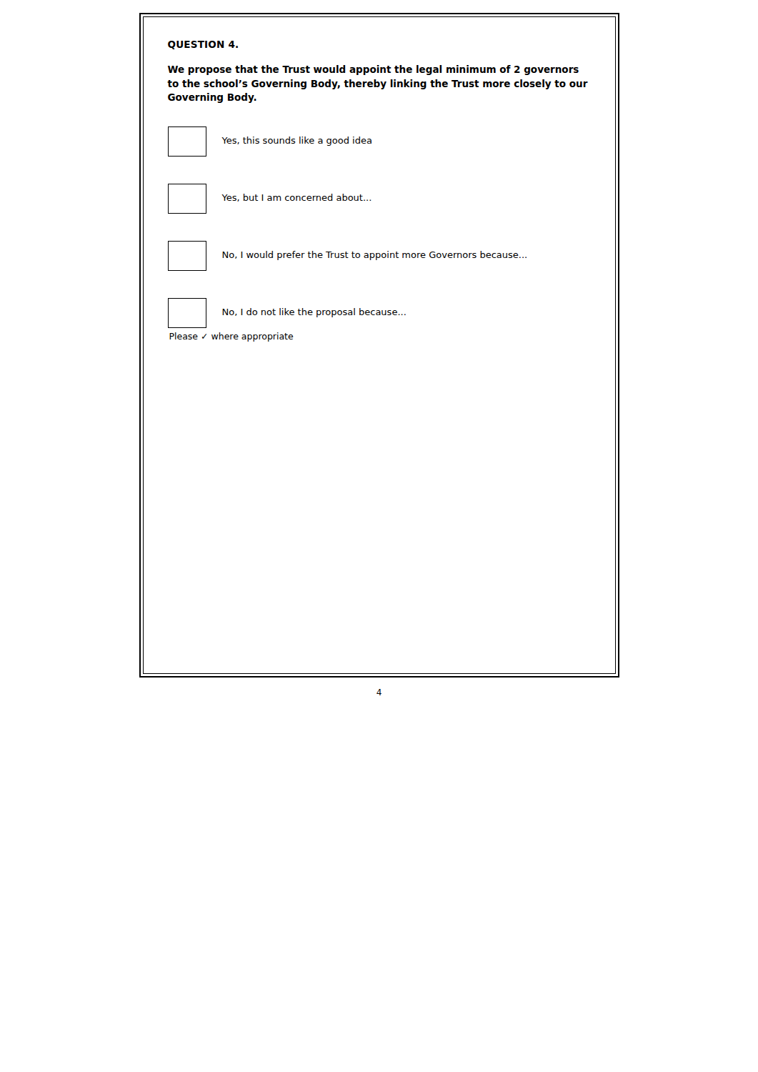QUESTION 4.
We propose that the Trust would appoint the legal minimum of 2 governors to the school’s Governing Body, thereby linking the Trust more closely to our Governing Body.
Yes, this sounds like a good idea
Yes, but I am concerned about...
No, I would prefer the Trust to appoint more Governors because...
No, I do not like the proposal because...
Please ✓ where appropriate
4